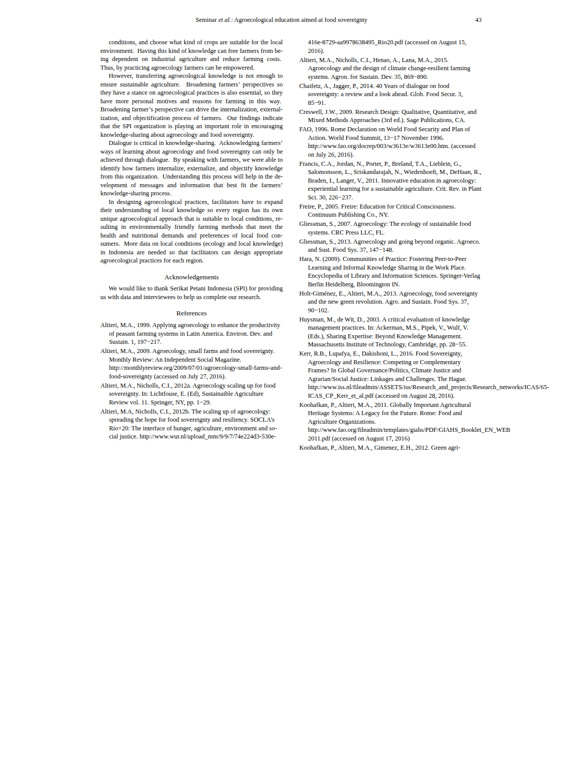Seminar et al.: Agroecological education aimed at food sovereignty
43
conditions, and choose what kind of crops are suitable for the local environment. Having this kind of knowledge can free farmers from being dependent on industrial agriculture and reduce farming costs. Thus, by practicing agroecology farmers can be empowered.
However, transferring agroecological knowledge is not enough to ensure sustainable agriculture. Broadening farmers’ perspectives so they have a stance on agroecological practices is also essential, so they have more personal motives and reasons for farming in this way. Broadening farmer’s perspective can drive the internalization, externalization, and objectification process of farmers. Our findings indicate that the SPI organization is playing an important role in encouraging knowledge-sharing about agroecology and food sovereignty.
Dialogue is critical in knowledge-sharing. Acknowledging farmers’ ways of learning about agroecology and food sovereignty can only be achieved through dialogue. By speaking with farmers, we were able to identify how farmers internalize, externalize, and objectify knowledge from this organization. Understanding this process will help in the development of messages and information that best fit the farmers’ knowledge-sharing process.
In designing agroecological practices, facilitators have to expand their understanding of local knowledge so every region has its own unique agroecological approach that is suitable to local conditions, resulting in environmentally friendly farming methods that meet the health and nutritional demands and preferences of local food consumers. More data on local conditions (ecology and local knowledge) in Indonesia are needed so that facilitators can design appropriate agroecological practices for each region.
Acknowledgements
We would like to thank Serikat Petani Indonesia (SPI) for providing us with data and interviewees to help us complete our research.
References
Altieri, M.A., 1999. Applying agroecology to enhance the productivity of peasant farming systems in Latin America. Environ. Dev. and Sustain. 1, 197−217.
Altieri, M.A., 2009. Agroecology, small farms and food sovereignty. Monthly Review: An Independent Social Magazine. http://monthlyreview.org/2009/07/01/agroecology-small-farms-and-food-sovereignty (accessed on July 27, 2016).
Altieri, M.A., Nicholls, C.I., 2012a. Agroecology scaling up for food sovereignty. In: Lichtfouse, E. (Ed), Sustainaible Agriculture Review vol. 11. Springer, NY, pp. 1−29.
Altieri, M.A, Nicholls, C.I., 2012b. The scaling up of agroecology: spreading the hope for food sovereignty and resiliency. SOCLA’s Rio+20: The interface of hunger, agriculture, environment and social justice. http://www.wur.nl/upload_mm/9/9/7/74e224d3-530e-416e-8729-aa9978638495_Rio20.pdf (accessed on August 15, 2016).
Altieri, M.A., Nicholls, C.I., Henao, A., Lana, M.A., 2015. Agroecology and the design of climate change-resilient farming systems. Agron. for Sustain. Dev. 35, 869−890.
Chaifetz, A., Jagger, P., 2014. 40 Years of dialogue on food sovereignty: a review and a look ahead. Glob. Food Secur. 3, 85−91.
Creswell, J.W., 2009. Research Design: Qualitative, Quantitative, and Mixed Methods Approaches (3rd ed.). Sage Publications, CA.
FAO, 1996. Rome Declaration on World Food Security and Plan of Action. World Food Summit, 13−17 November 1996. http://www.fao.org/docrep/003/w3613e/w3613e00.htm. (accessed on July 26, 2016).
Francis, C.A., Jordan, N., Porter, P., Breland, T.A., Lieblein, G., Salomonsson, L., Sriskandarajah, N., Wiedenhoeft, M., DeHaan, R., Braden, I., Langer, V., 2011. Innovative education in agroecology: experiential learning for a sustainable agriculture. Crit. Rev. in Plant Sci. 30, 226−237.
Freire, P., 2005. Freire: Education for Critical Consciousness. Continuum Publishing Co., NY.
Gliessman, S., 2007. Agroecology: The ecology of sustainable food systems. CRC Press LLC, FL.
Gliessman, S., 2013. Agroecology and going beyond organic. Agroeco. and Sust. Food Sys. 37, 147−148.
Hara, N. (2009). Communities of Practice: Fostering Peer-to-Peer Learning and Informal Knowledge Sharing in the Work Place. Encyclopedia of Library and Information Sciences. Springer-Verlag Berlin Heidelberg, Bloomington IN.
Holt-Giménez, E., Altieri, M.A., 2013. Agroecology, food sovereignty and the new green revolution. Agro. and Sustain. Food Sys. 37, 90−102.
Huysman, M., de Wit, D., 2003. A critical evaluation of knowledge management practices. In: Ackerman, M.S., Pipek, V., Wulf, V. (Eds.), Sharing Expertise: Beyond Knowledge Management. Massachusetts Institute of Technology, Cambridge, pp. 28−55.
Kerr, R.B., Lupafya, E., Dakishoni, L., 2016. Food Sovereignty, Agroecology and Resilience: Competing or Complementary Frames? In Global Governance/Politics, Climate Justice and Agrarian/Social Justice: Linkages and Challenges. The Hague. http://www.iss.nl/fileadmin/ASSETS/iss/Research_and_projects/Research_networks/ICAS/65-ICAS_CP_Kerr_et_al.pdf (accessed on August 28, 2016).
Koohafkan, P., Altieri, M.A., 2011. Globally Important Agricultural Heritage Systems: A Legacy for the Future. Rome: Food and Agriculture Organizations. http://www.fao.org/fileadmin/templates/giahs/PDF/GIAHS_Booklet_EN_WEB 2011.pdf (accessed on August 17, 2016)
Koohafkan, P., Altieri, M.A., Gimenez, E.H., 2012. Green agri-